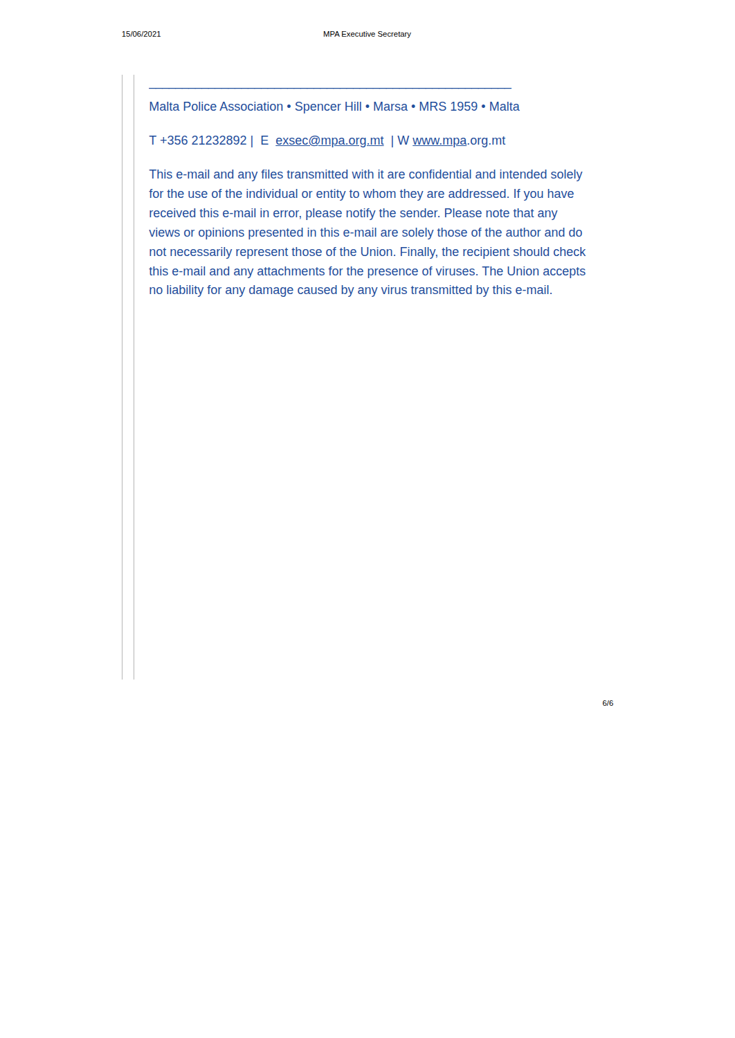15/06/2021 MPA Executive Secretary
_______________________________________________________
Malta Police Association • Spencer Hill • Marsa • MRS 1959 • Malta
T +356 21232892 | E exsec@mpa.org.mt | W www.mpa.org.mt
This e-mail and any files transmitted with it are confidential and intended solely for the use of the individual or entity to whom they are addressed. If you have received this e-mail in error, please notify the sender. Please note that any views or opinions presented in this e-mail are solely those of the author and do not necessarily represent those of the Union. Finally, the recipient should check this e-mail and any attachments for the presence of viruses. The Union accepts no liability for any damage caused by any virus transmitted by this e-mail.
6/6